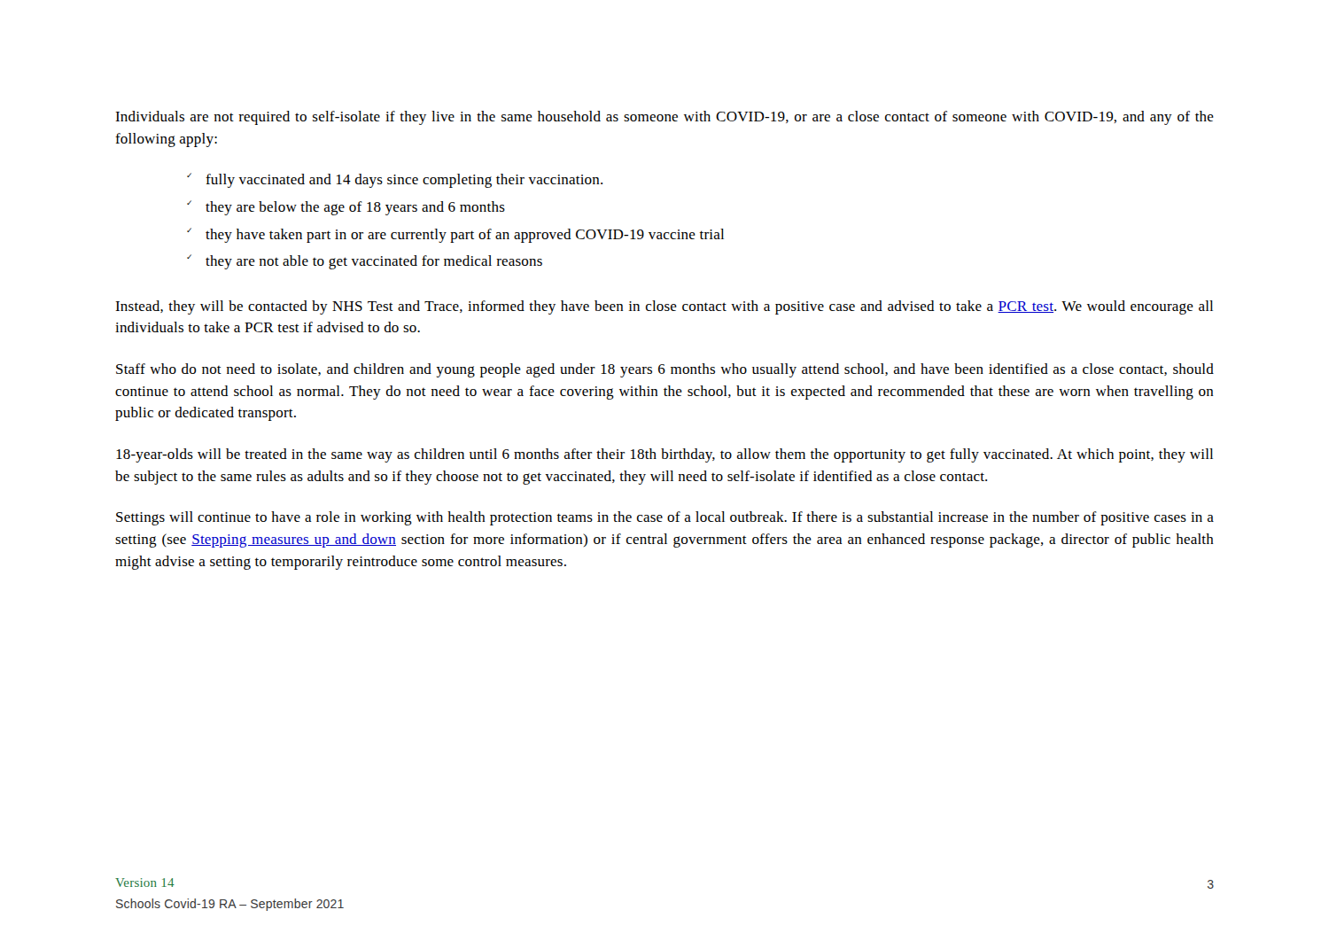Individuals are not required to self-isolate if they live in the same household as someone with COVID-19, or are a close contact of someone with COVID-19, and any of the following apply:
fully vaccinated and 14 days since completing their vaccination.
they are below the age of 18 years and 6 months
they have taken part in or are currently part of an approved COVID-19 vaccine trial
they are not able to get vaccinated for medical reasons
Instead, they will be contacted by NHS Test and Trace, informed they have been in close contact with a positive case and advised to take a PCR test. We would encourage all individuals to take a PCR test if advised to do so.
Staff who do not need to isolate, and children and young people aged under 18 years 6 months who usually attend school, and have been identified as a close contact, should continue to attend school as normal. They do not need to wear a face covering within the school, but it is expected and recommended that these are worn when travelling on public or dedicated transport.
18-year-olds will be treated in the same way as children until 6 months after their 18th birthday, to allow them the opportunity to get fully vaccinated. At which point, they will be subject to the same rules as adults and so if they choose not to get vaccinated, they will need to self-isolate if identified as a close contact.
Settings will continue to have a role in working with health protection teams in the case of a local outbreak. If there is a substantial increase in the number of positive cases in a setting (see Stepping measures up and down section for more information) or if central government offers the area an enhanced response package, a director of public health might advise a setting to temporarily reintroduce some control measures.
Version 14
Schools Covid-19 RA – September 2021
3